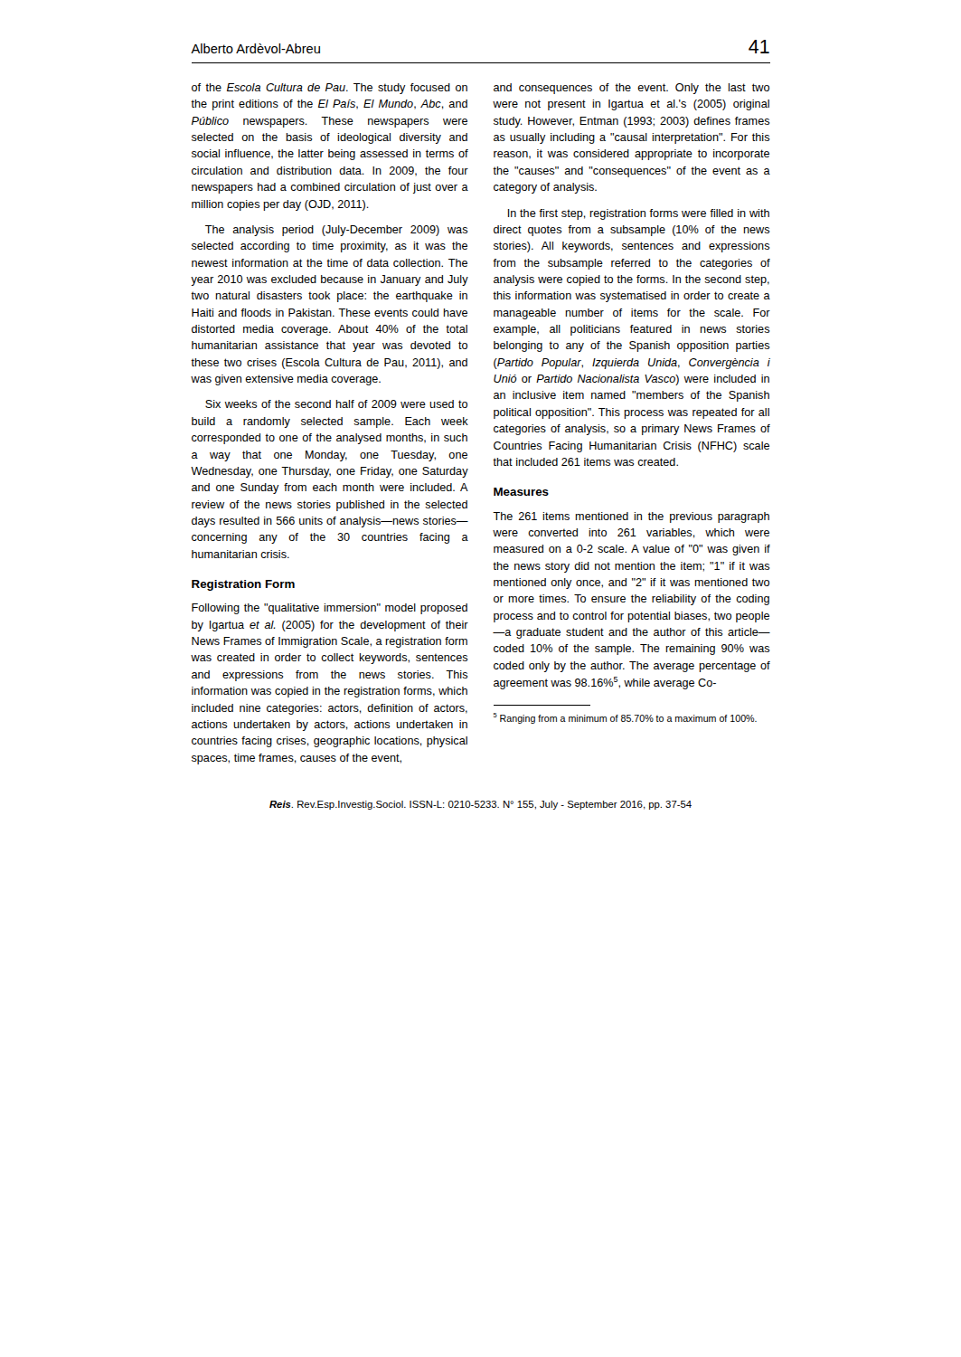Alberto Ardèvol-Abreu 41
of the Escola Cultura de Pau. The study focused on the print editions of the El País, El Mundo, Abc, and Público newspapers. These newspapers were selected on the basis of ideological diversity and social influence, the latter being assessed in terms of circulation and distribution data. In 2009, the four newspapers had a combined circulation of just over a million copies per day (OJD, 2011).
The analysis period (July-December 2009) was selected according to time proximity, as it was the newest information at the time of data collection. The year 2010 was excluded because in January and July two natural disasters took place: the earthquake in Haiti and floods in Pakistan. These events could have distorted media coverage. About 40% of the total humanitarian assistance that year was devoted to these two crises (Escola Cultura de Pau, 2011), and was given extensive media coverage.
Six weeks of the second half of 2009 were used to build a randomly selected sample. Each week corresponded to one of the analysed months, in such a way that one Monday, one Tuesday, one Wednesday, one Thursday, one Friday, one Saturday and one Sunday from each month were included. A review of the news stories published in the selected days resulted in 566 units of analysis—news stories—concerning any of the 30 countries facing a humanitarian crisis.
Registration Form
Following the "qualitative immersion" model proposed by Igartua et al. (2005) for the development of their News Frames of Immigration Scale, a registration form was created in order to collect keywords, sentences and expressions from the news stories. This information was copied in the registration forms, which included nine categories: actors, definition of actors, actions undertaken by actors, actions undertaken in countries facing crises, geographic locations, physical spaces, time frames, causes of the event,
and consequences of the event. Only the last two were not present in Igartua et al.'s (2005) original study. However, Entman (1993; 2003) defines frames as usually including a "causal interpretation". For this reason, it was considered appropriate to incorporate the "causes" and "consequences" of the event as a category of analysis.
In the first step, registration forms were filled in with direct quotes from a subsample (10% of the news stories). All keywords, sentences and expressions from the subsample referred to the categories of analysis were copied to the forms. In the second step, this information was systematised in order to create a manageable number of items for the scale. For example, all politicians featured in news stories belonging to any of the Spanish opposition parties (Partido Popular, Izquierda Unida, Convergència i Unió or Partido Nacionalista Vasco) were included in an inclusive item named "members of the Spanish political opposition". This process was repeated for all categories of analysis, so a primary News Frames of Countries Facing Humanitarian Crisis (NFHC) scale that included 261 items was created.
Measures
The 261 items mentioned in the previous paragraph were converted into 261 variables, which were measured on a 0-2 scale. A value of "0" was given if the news story did not mention the item; "1" if it was mentioned only once, and "2" if it was mentioned two or more times. To ensure the reliability of the coding process and to control for potential biases, two people—a graduate student and the author of this article—coded 10% of the sample. The remaining 90% was coded only by the author. The average percentage of agreement was 98.16%5, while average Co-
5 Ranging from a minimum of 85.70% to a maximum of 100%.
Reis. Rev.Esp.Investig.Sociol. ISSN-L: 0210-5233. N° 155, July - September 2016, pp. 37-54